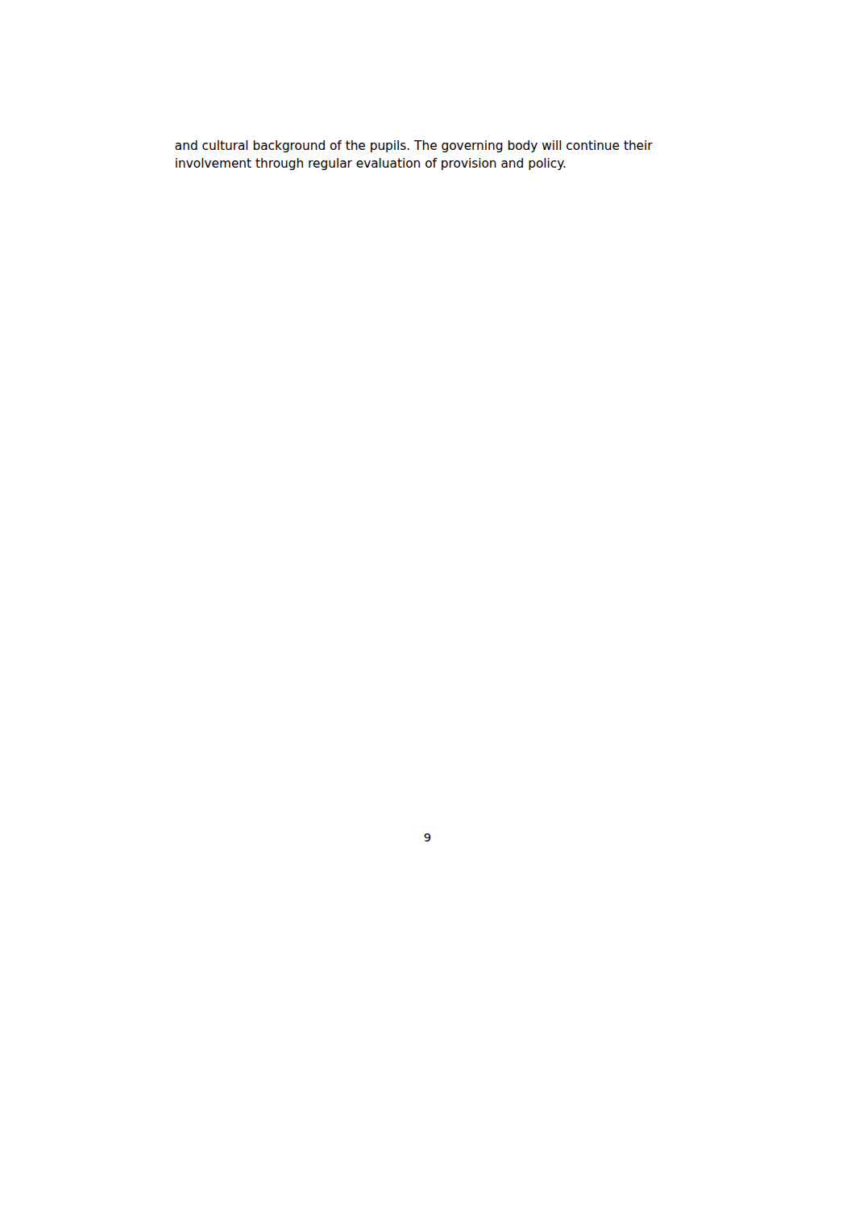and cultural background of the pupils. The governing body will continue their involvement through regular evaluation of provision and policy.
9